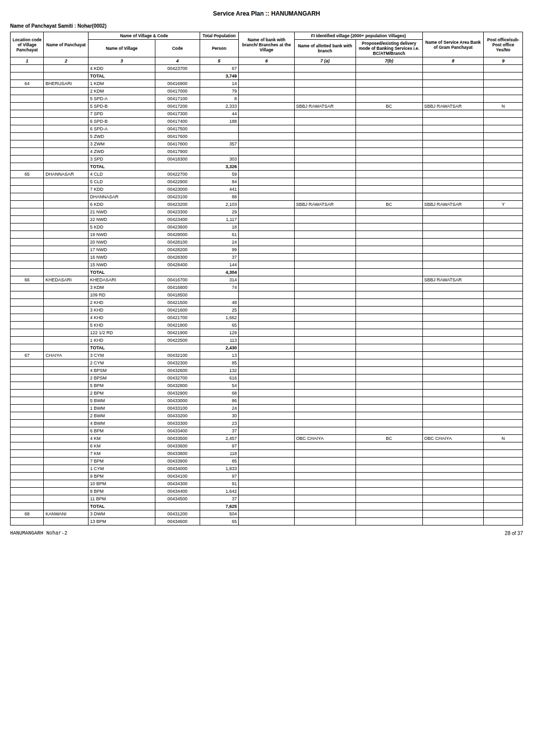Service Area Plan :: HANUMANGARH
Name of Panchayat Samiti : Nohar(0002)
| Location code of Village Panchayat | Name of Panchayat | Name of Village & Code | Total Population | Name of bank with branch/ Branches at the Village | FI Identified village (2000+ population Villages) | Name of Service Area Bank of Gram Panchayat | Post office/sub-Post office Yes/No |
| --- | --- | --- | --- | --- | --- | --- | --- |
| Name of Village | Code | Name of allotted bank with branch | Proposed/existing delivery mode of Banking Services i.e. BC/ATM/Branch |
| Person |
| 1 | 2 | 3 | 4 | 5 | 6 | 7 (a) | 7(b) | 8 | 9 |
| | | 4 KDD | 00423700 | 67 | | | | | |
| | | TOTAL | | 3,749 | | | | | |
| 64 | BHERUSARI | 1 KDM | 00416900 | 14 | | | | | |
| | | 2 KDM | 00417000 | 79 | | | | | |
| | | 5 SPD-A | 00417100 | 8 | | | | | |
| | | 5 SPD-B | 00417200 | 2,333 | | SBBJ RAWATSAR | BC | SBBJ RAWATSAR | N |
| | | 7 SPD | 00417300 | 44 | | | | | |
| | | 6 SPD-B | 00417400 | 188 | | | | | |
| | | 6 SPD-A | 00417500 | | | | | | |
| | | 5 ZWD | 00417600 | | | | | | |
| | | 3 ZWM | 00417800 | 357 | | | | | |
| | | 4 ZWD | 00417900 | | | | | | |
| | | 3 SPD | 00418300 | 303 | | | | | |
| | | TOTAL | | 3,326 | | | | | |
| 65 | DHANNASAR | 4 CLD | 00422700 | 59 | | | | | |
| | | 5 CLD | 00422900 | 84 | | | | | |
| | | 7 KDD | 00423000 | 441 | | | | | |
| | | DHANNASAR | 00423100 | 88 | | | | | |
| | | 6 KDD | 00423200 | 2,103 | | SBBJ RAWATSAR | BC | SBBJ RAWATSAR | Y |
| | | 21 NWD | 00423300 | 29 | | | | | |
| | | 22 NWD | 00423400 | 1,117 | | | | | |
| | | 5 KDD | 00423600 | 18 | | | | | |
| | | 19 NWD | 00428000 | 61 | | | | | |
| | | 20 NWD | 00428100 | 24 | | | | | |
| | | 17 NWD | 00428200 | 99 | | | | | |
| | | 16 NWD | 00428300 | 37 | | | | | |
| | | 15 NWD | 00428400 | 144 | | | | | |
| | | TOTAL | | 4,304 | | | | | |
| 66 | KHEDASARI | KHEDASARI | 00416700 | 314 | | | | SBBJ RAWATSAR | |
| | | 3 KDM | 00416800 | 74 | | | | | |
| | | 109 RD | 00418500 | | | | | | |
| | | 2 KHD | 00421500 | 48 | | | | | |
| | | 3 KHD | 00421600 | 25 | | | | | |
| | | 4 KHD | 00421700 | 1,662 | | | | | |
| | | 5 KHD | 00421800 | 65 | | | | | |
| | | 122 1/2 RD | 00421900 | 129 | | | | | |
| | | 1 KHD | 00422500 | 113 | | | | | |
| | | TOTAL | | 2,430 | | | | | |
| 67 | CHAIYA | 3 CYM | 00432100 | 13 | | | | | |
| | | 2 CYM | 00432300 | 85 | | | | | |
| | | 4 BPSM | 00432600 | 132 | | | | | |
| | | 2 BPSM | 00432700 | 616 | | | | | |
| | | 5 BPM | 00432800 | 54 | | | | | |
| | | 2 BPM | 00432900 | 68 | | | | | |
| | | 5 BWM | 00433000 | 86 | | | | | |
| | | 1 BWM | 00433100 | 24 | | | | | |
| | | 2 BWM | 00433200 | 30 | | | | | |
| | | 4 BWM | 00433300 | 23 | | | | | |
| | | 6 BPM | 00433400 | 37 | | | | | |
| | | 4 KM | 00433500 | 2,457 | | OBC CHAIYA | BC | OBC CHAIYA | N |
| | | 6 KM | 00433600 | 97 | | | | | |
| | | 7 KM | 00433800 | 118 | | | | | |
| | | 7 BPM | 00433900 | 85 | | | | | |
| | | 1 CYM | 00434000 | 1,833 | | | | | |
| | | 9 BPM | 00434100 | 97 | | | | | |
| | | 10 BPM | 00434300 | 91 | | | | | |
| | | 8 BPM | 00434400 | 1,642 | | | | | |
| | | 11 BPM | 00434500 | 37 | | | | | |
| | | TOTAL | | 7,625 | | | | | |
| 68 | KANWANI | 3 DWM | 00431200 | 504 | | | | | |
| | | 13 BPM | 00434600 | 65 | | | | | |
HANUMANGARH Nohar-2
28 of 37